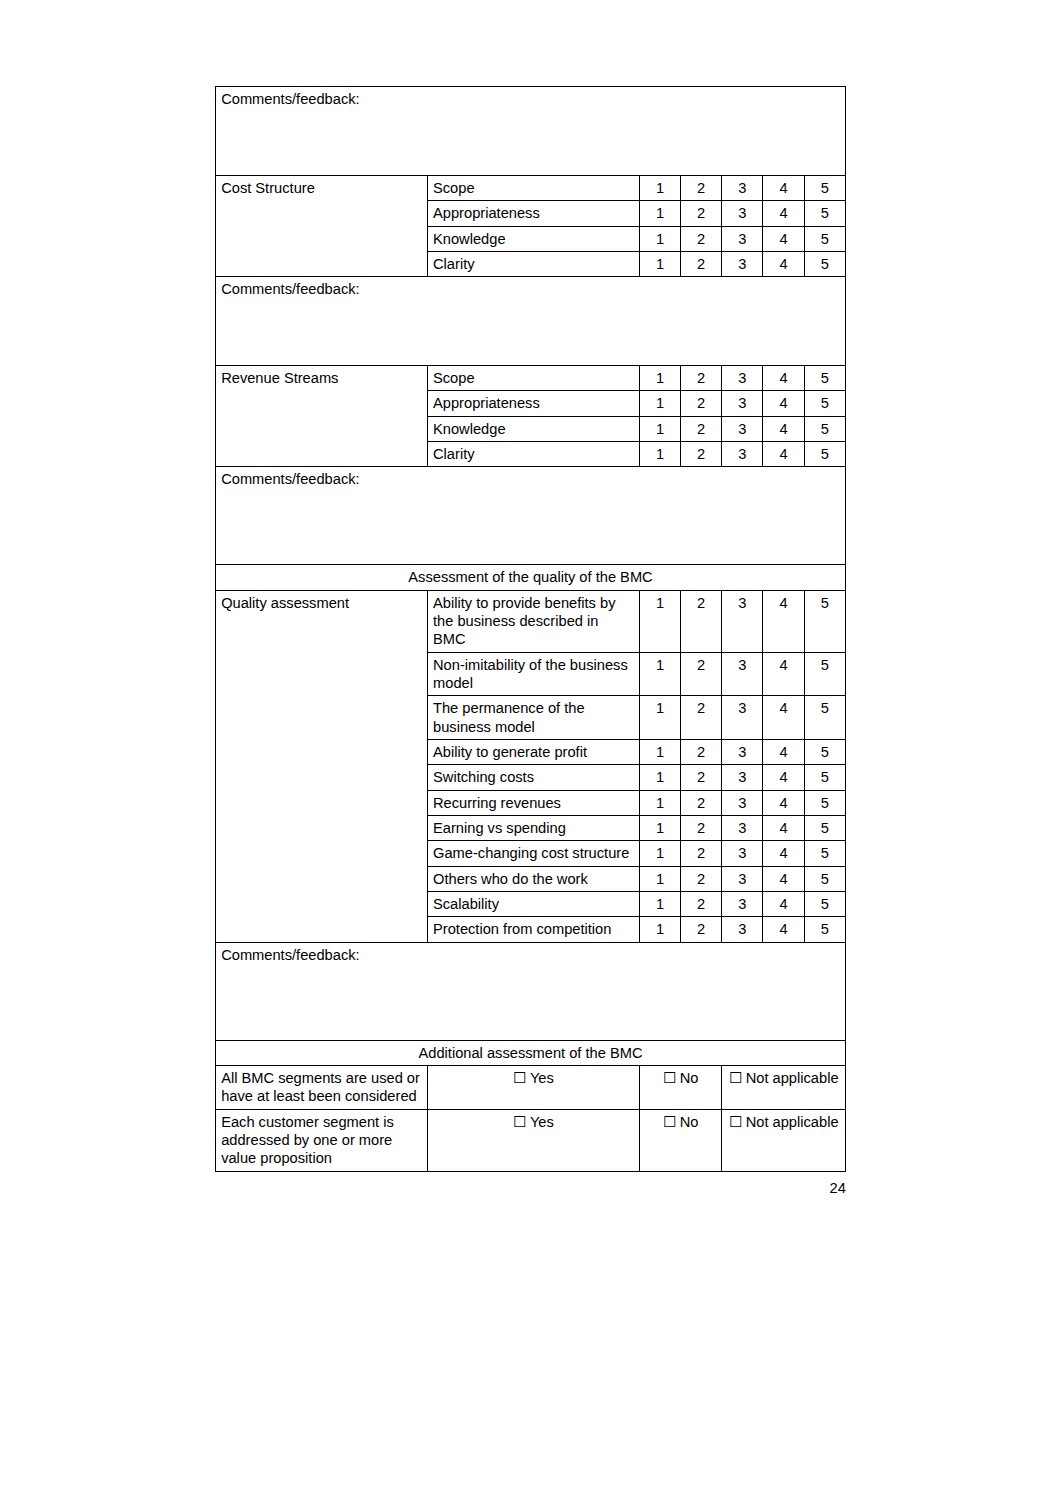| Comments/feedback: |
| Cost Structure | Scope | 1 | 2 | 3 | 4 | 5 |
| Appropriateness | 1 | 2 | 3 | 4 | 5 |
| Knowledge | 1 | 2 | 3 | 4 | 5 |
| Clarity | 1 | 2 | 3 | 4 | 5 |
| Comments/feedback: |
| Revenue Streams | Scope | 1 | 2 | 3 | 4 | 5 |
| Appropriateness | 1 | 2 | 3 | 4 | 5 |
| Knowledge | 1 | 2 | 3 | 4 | 5 |
| Clarity | 1 | 2 | 3 | 4 | 5 |
| Comments/feedback: |
| Assessment of the quality of the BMC |
| Quality assessment | Ability to provide benefits by the business described in BMC | 1 | 2 | 3 | 4 | 5 |
| Non-imitability of the business model | 1 | 2 | 3 | 4 | 5 |
| The permanence of the business model | 1 | 2 | 3 | 4 | 5 |
| Ability to generate profit | 1 | 2 | 3 | 4 | 5 |
| Switching costs | 1 | 2 | 3 | 4 | 5 |
| Recurring revenues | 1 | 2 | 3 | 4 | 5 |
| Earning vs spending | 1 | 2 | 3 | 4 | 5 |
| Game-changing cost structure | 1 | 2 | 3 | 4 | 5 |
| Others who do the work | 1 | 2 | 3 | 4 | 5 |
| Scalability | 1 | 2 | 3 | 4 | 5 |
| Protection from competition | 1 | 2 | 3 | 4 | 5 |
| Comments/feedback: |
| Additional assessment of the BMC |
| All BMC segments are used or have at least been considered | ☐ Yes | ☐ No | ☐ Not applicable |
| Each customer segment is addressed by one or more value proposition | ☐ Yes | ☐ No | ☐ Not applicable |
24